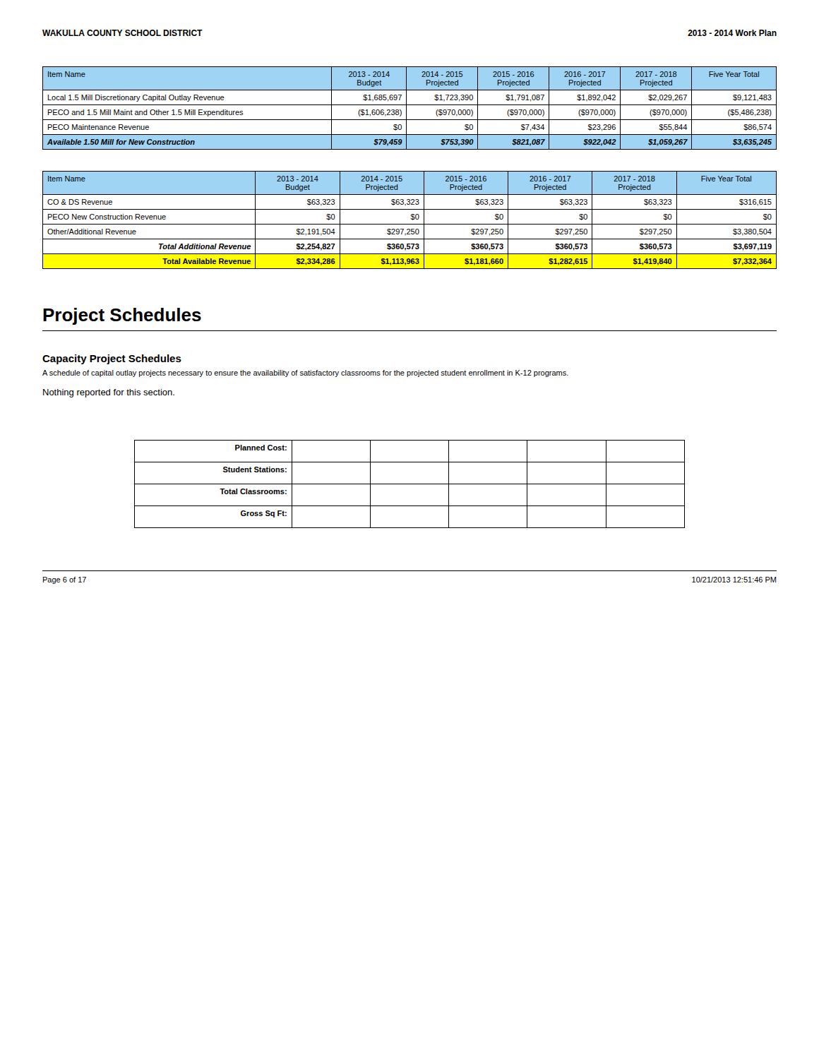WAKULLA COUNTY SCHOOL DISTRICT 2013 - 2014 Work Plan
| Item Name | 2013 - 2014 Budget | 2014 - 2015 Projected | 2015 - 2016 Projected | 2016 - 2017 Projected | 2017 - 2018 Projected | Five Year Total |
| --- | --- | --- | --- | --- | --- | --- |
| Local 1.5 Mill Discretionary Capital Outlay Revenue | $1,685,697 | $1,723,390 | $1,791,087 | $1,892,042 | $2,029,267 | $9,121,483 |
| PECO and 1.5 Mill Maint and Other 1.5 Mill Expenditures | ($1,606,238) | ($970,000) | ($970,000) | ($970,000) | ($970,000) | ($5,486,238) |
| PECO Maintenance Revenue | $0 | $0 | $7,434 | $23,296 | $55,844 | $86,574 |
| Available 1.50 Mill for New Construction | $79,459 | $753,390 | $821,087 | $922,042 | $1,059,267 | $3,635,245 |
| Item Name | 2013 - 2014 Budget | 2014 - 2015 Projected | 2015 - 2016 Projected | 2016 - 2017 Projected | 2017 - 2018 Projected | Five Year Total |
| --- | --- | --- | --- | --- | --- | --- |
| CO & DS Revenue | $63,323 | $63,323 | $63,323 | $63,323 | $63,323 | $316,615 |
| PECO New Construction Revenue | $0 | $0 | $0 | $0 | $0 | $0 |
| Other/Additional Revenue | $2,191,504 | $297,250 | $297,250 | $297,250 | $297,250 | $3,380,504 |
| Total Additional Revenue | $2,254,827 | $360,573 | $360,573 | $360,573 | $360,573 | $3,697,119 |
| Total Available Revenue | $2,334,286 | $1,113,963 | $1,181,660 | $1,282,615 | $1,419,840 | $7,332,364 |
Project Schedules
Capacity Project Schedules
A schedule of capital outlay projects necessary to ensure the availability of satisfactory classrooms for the projected student enrollment in K-12 programs.
Nothing reported for this section.
| Planned Cost: | | | | | |
| Student Stations: | | | | | |
| Total Classrooms: | | | | | |
| Gross Sq Ft: | | | | | |
Page 6 of 17 10/21/2013 12:51:46 PM